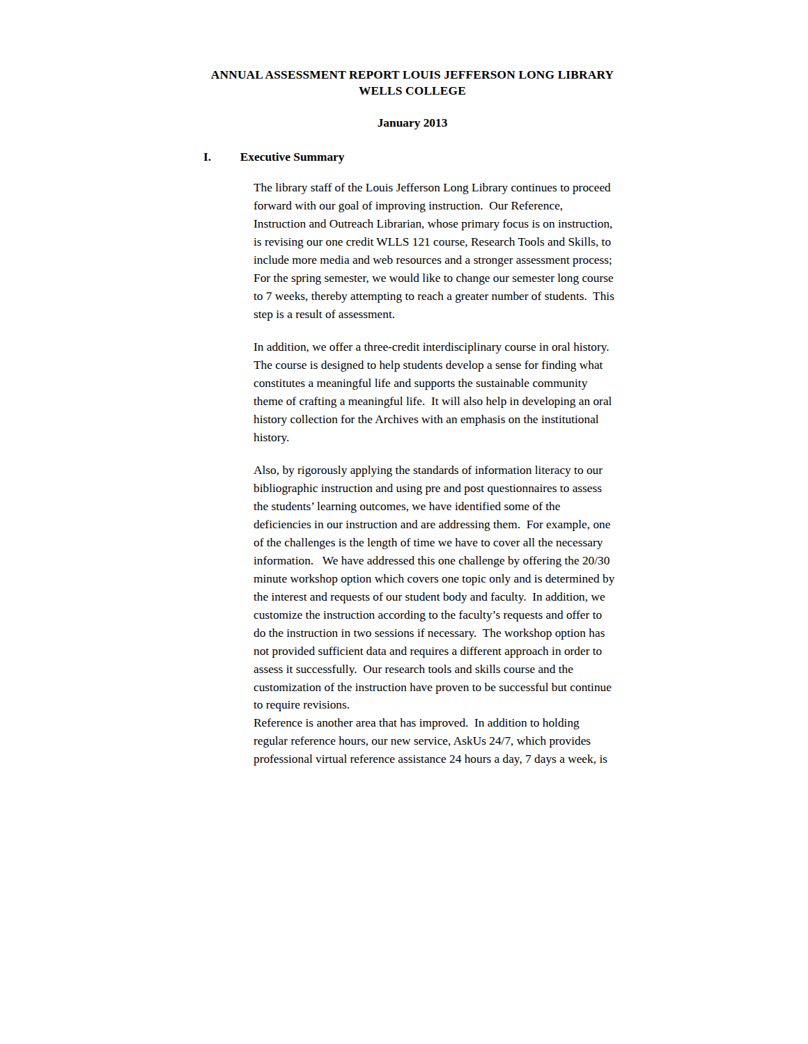Annual Assessment Report Louis Jefferson Long Library
Wells College
January 2013
I. Executive Summary
The library staff of the Louis Jefferson Long Library continues to proceed forward with our goal of improving instruction. Our Reference, Instruction and Outreach Librarian, whose primary focus is on instruction, is revising our one credit WLLS 121 course, Research Tools and Skills, to include more media and web resources and a stronger assessment process; For the spring semester, we would like to change our semester long course to 7 weeks, thereby attempting to reach a greater number of students. This step is a result of assessment.
In addition, we offer a three-credit interdisciplinary course in oral history. The course is designed to help students develop a sense for finding what constitutes a meaningful life and supports the sustainable community theme of crafting a meaningful life. It will also help in developing an oral history collection for the Archives with an emphasis on the institutional history.
Also, by rigorously applying the standards of information literacy to our bibliographic instruction and using pre and post questionnaires to assess the students’ learning outcomes, we have identified some of the deficiencies in our instruction and are addressing them. For example, one of the challenges is the length of time we have to cover all the necessary information. We have addressed this one challenge by offering the 20/30 minute workshop option which covers one topic only and is determined by the interest and requests of our student body and faculty. In addition, we customize the instruction according to the faculty’s requests and offer to do the instruction in two sessions if necessary. The workshop option has not provided sufficient data and requires a different approach in order to assess it successfully. Our research tools and skills course and the customization of the instruction have proven to be successful but continue to require revisions.
Reference is another area that has improved. In addition to holding regular reference hours, our new service, AskUs 24/7, which provides professional virtual reference assistance 24 hours a day, 7 days a week, is